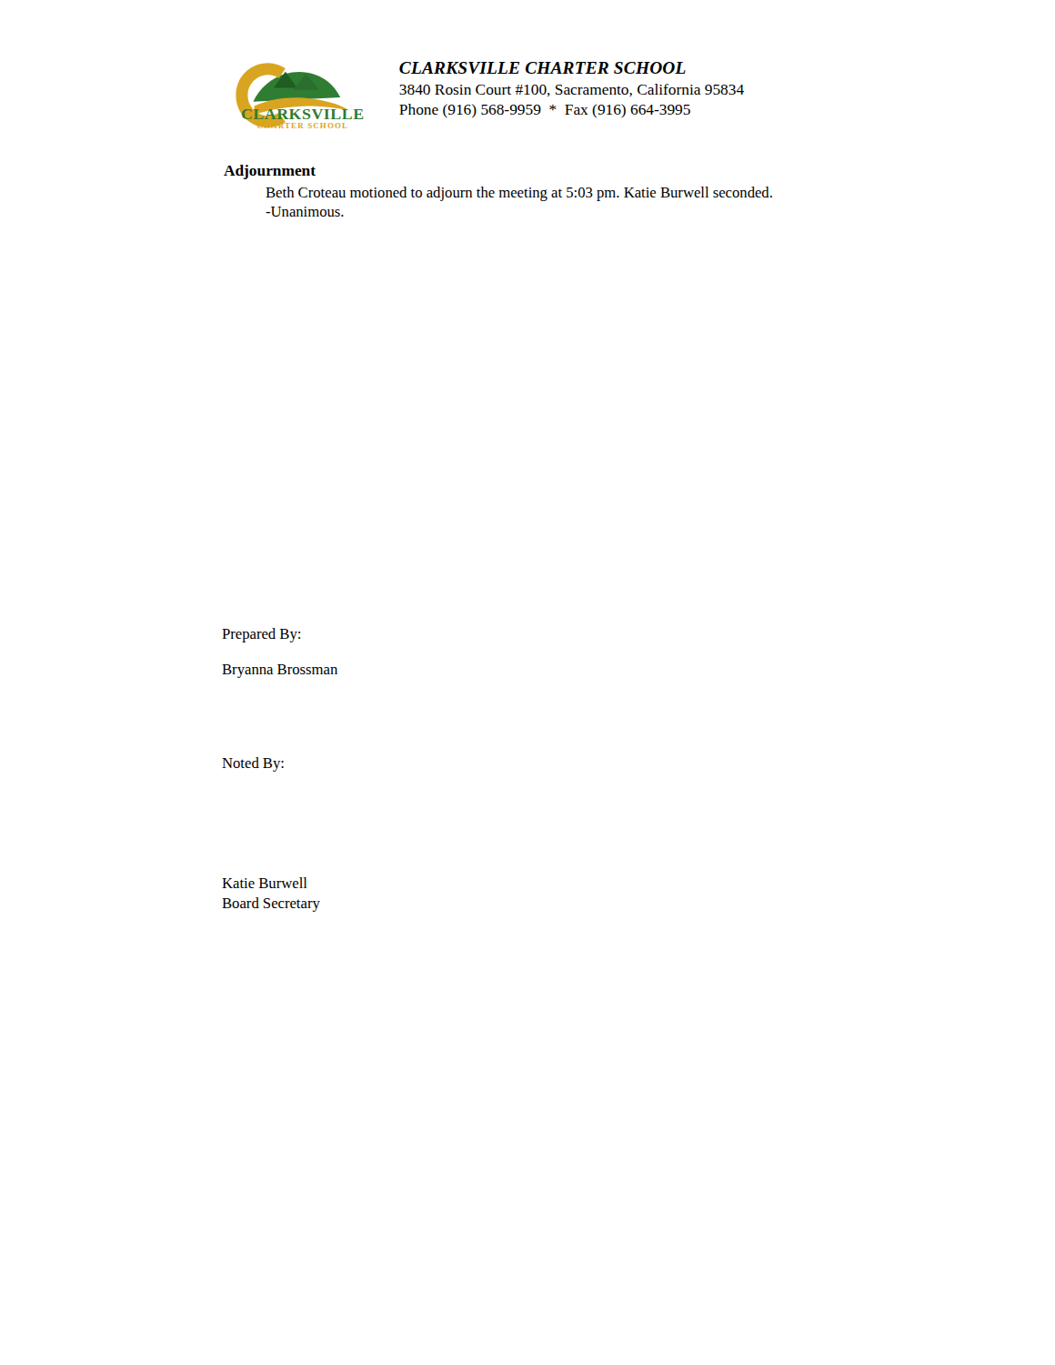Clarksville Charter School logo CLARKSVILLE CHARTER SCHOOL
CLARKSVILLE CHARTER SCHOOL
3840 Rosin Court #100, Sacramento, California 95834
Phone (916) 568-9959 * Fax (916) 664-3995
Adjournment
Beth Croteau motioned to adjourn the meeting at 5:03 pm. Katie Burwell seconded.
-Unanimous.
Prepared By:
Bryanna Brossman
Noted By:
Katie Burwell
Board Secretary